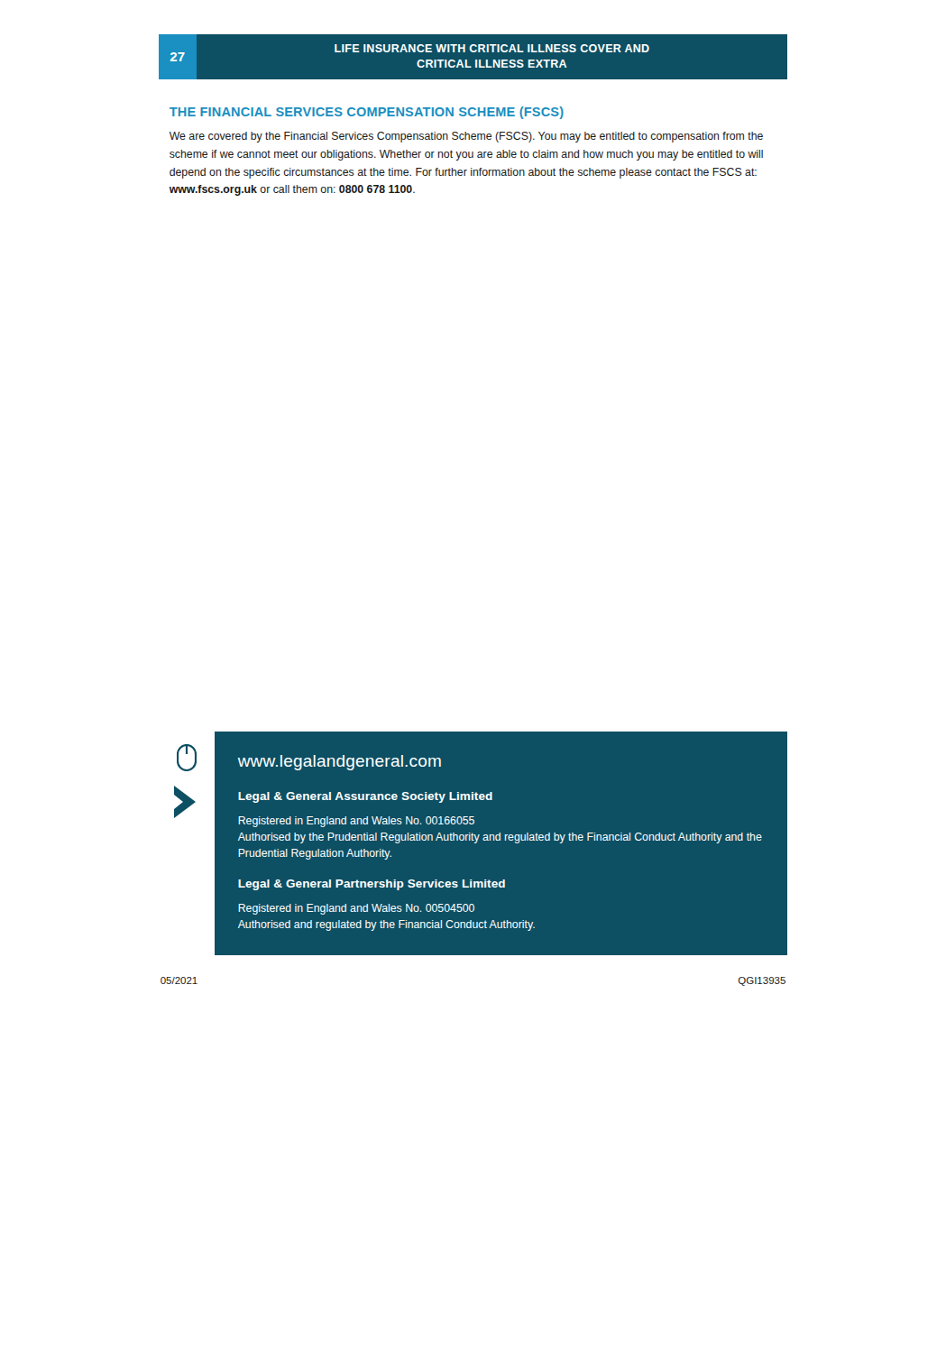27
LIFE INSURANCE WITH CRITICAL ILLNESS COVER AND CRITICAL ILLNESS EXTRA
THE FINANCIAL SERVICES COMPENSATION SCHEME (FSCS)
We are covered by the Financial Services Compensation Scheme (FSCS). You may be entitled to compensation from the scheme if we cannot meet our obligations. Whether or not you are able to claim and how much you may be entitled to will depend on the specific circumstances at the time. For further information about the scheme please contact the FSCS at: www.fscs.org.uk or call them on: 0800 678 1100.
www.legalandgeneral.com
Legal & General Assurance Society Limited
Registered in England and Wales No. 00166055
Authorised by the Prudential Regulation Authority and regulated by the Financial Conduct Authority and the Prudential Regulation Authority.
Legal & General Partnership Services Limited
Registered in England and Wales No. 00504500
Authorised and regulated by the Financial Conduct Authority.
05/2021 QGI13935